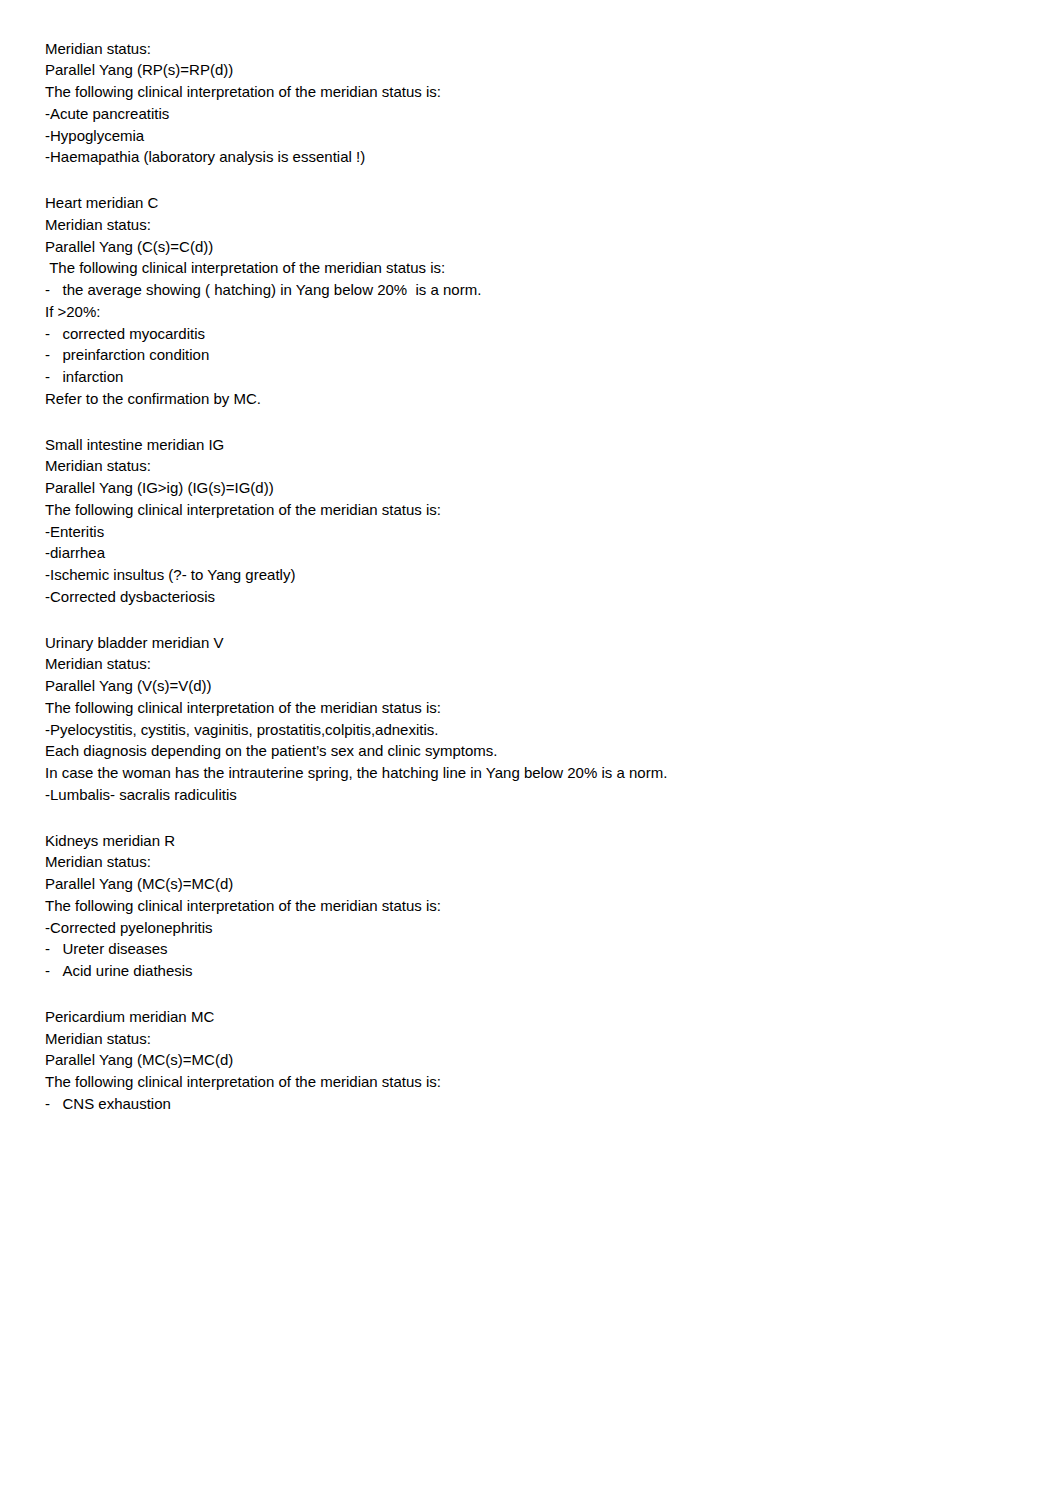Meridian status:
Parallel Yang (RP(s)=RP(d))
The following clinical interpretation of the meridian status is:
Acute pancreatitis
Hypoglycemia
Haemapathia (laboratory analysis is essential !)
Heart meridian C
Meridian status:
Parallel Yang (C(s)=C(d))
The following clinical interpretation of the meridian status is:
the average showing ( hatching) in Yang below 20% is a norm.
If >20%:
corrected myocarditis
preinfarction condition
infarction
Refer to the confirmation by MC.
Small intestine meridian IG
Meridian status:
Parallel Yang (IG>ig) (IG(s)=IG(d))
The following clinical interpretation of the meridian status is:
Enteritis
diarrhea
Ischemic insultus (?- to Yang greatly)
Corrected dysbacteriosis
Urinary bladder meridian V
Meridian status:
Parallel Yang (V(s)=V(d))
The following clinical interpretation of the meridian status is:
Pyelocystitis, cystitis, vaginitis, prostatitis,colpitis,adnexitis.
Each diagnosis depending on the patient’s sex and clinic symptoms.
In case the woman has the intrauterine spring, the hatching line in Yang below 20% is a norm.
Lumbalis- sacralis radiculitis
Kidneys meridian R
Meridian status:
Parallel Yang (MC(s)=MC(d)
The following clinical interpretation of the meridian status is:
Corrected pyelonephritis
Ureter diseases
Acid urine diathesis
Pericardium meridian MC
Meridian status:
Parallel Yang (MC(s)=MC(d)
The following clinical interpretation of the meridian status is:
CNS exhaustion